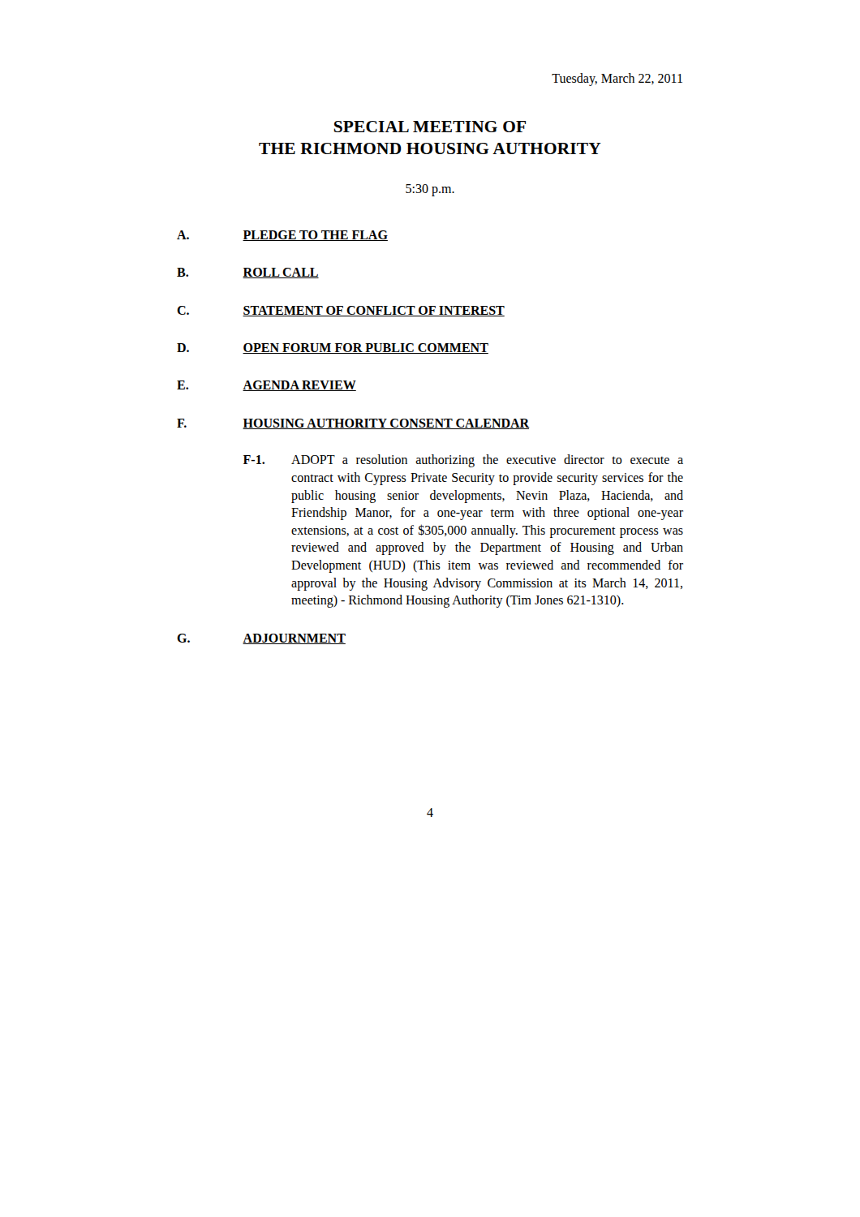Tuesday, March 22, 2011
SPECIAL MEETING OF
THE RICHMOND HOUSING AUTHORITY
5:30 p.m.
A. PLEDGE TO THE FLAG
B. ROLL CALL
C. STATEMENT OF CONFLICT OF INTEREST
D. OPEN FORUM FOR PUBLIC COMMENT
E. AGENDA REVIEW
F. HOUSING AUTHORITY CONSENT CALENDAR
F-1. ADOPT a resolution authorizing the executive director to execute a contract with Cypress Private Security to provide security services for the public housing senior developments, Nevin Plaza, Hacienda, and Friendship Manor, for a one-year term with three optional one-year extensions, at a cost of $305,000 annually. This procurement process was reviewed and approved by the Department of Housing and Urban Development (HUD) (This item was reviewed and recommended for approval by the Housing Advisory Commission at its March 14, 2011, meeting) - Richmond Housing Authority (Tim Jones 621-1310).
G. ADJOURNMENT
4